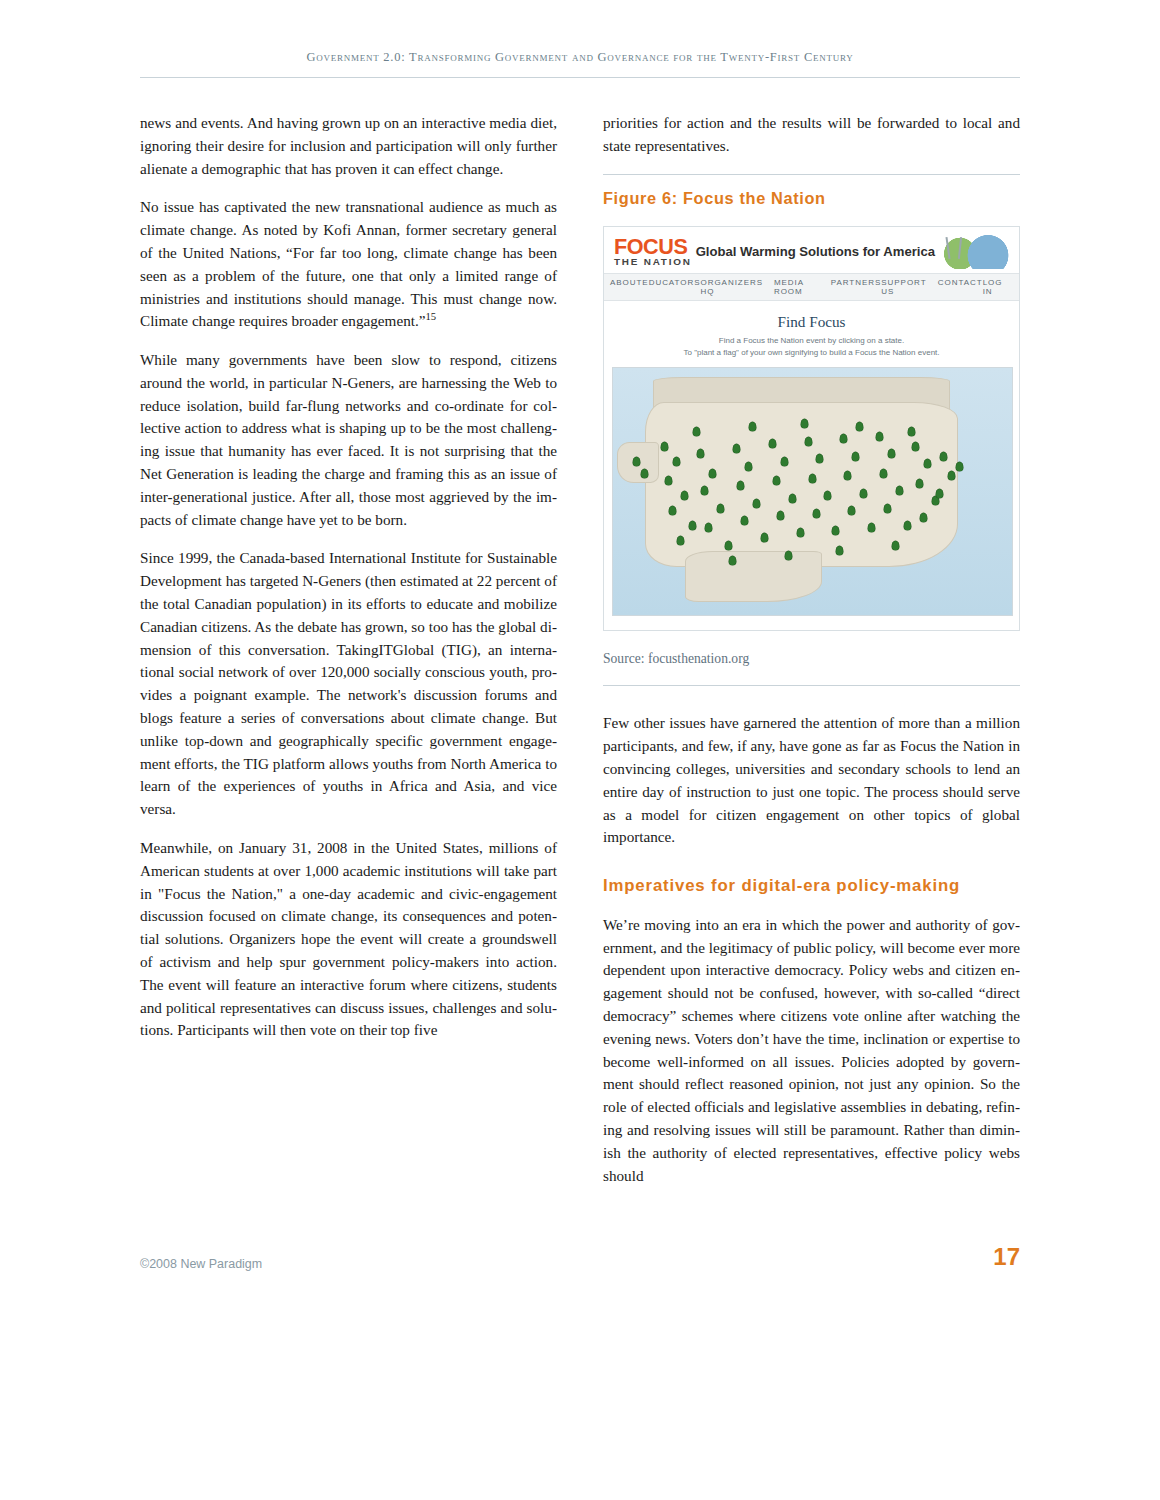Government 2.0: Transforming Government and Governance for the Twenty-First Century
news and events. And having grown up on an interactive media diet, ignoring their desire for inclusion and participation will only further alienate a demographic that has proven it can effect change.
No issue has captivated the new transnational audience as much as climate change. As noted by Kofi Annan, former secretary general of the United Nations, “For far too long, climate change has been seen as a problem of the future, one that only a limited range of ministries and institutions should manage. This must change now. Climate change requires broader engagement.”15
While many governments have been slow to respond, citizens around the world, in particular N-Geners, are harnessing the Web to reduce isolation, build far-flung networks and co-ordinate for collective action to address what is shaping up to be the most challenging issue that humanity has ever faced. It is not surprising that the Net Generation is leading the charge and framing this as an issue of inter-generational justice. After all, those most aggrieved by the impacts of climate change have yet to be born.
Since 1999, the Canada-based International Institute for Sustainable Development has targeted N-Geners (then estimated at 22 percent of the total Canadian population) in its efforts to educate and mobilize Canadian citizens. As the debate has grown, so too has the global dimension of this conversation. TakingITGlobal (TIG), an international social network of over 120,000 socially conscious youth, provides a poignant example. The network's discussion forums and blogs feature a series of conversations about climate change. But unlike top-down and geographically specific government engagement efforts, the TIG platform allows youths from North America to learn of the experiences of youths in Africa and Asia, and vice versa.
Meanwhile, on January 31, 2008 in the United States, millions of American students at over 1,000 academic institutions will take part in "Focus the Nation," a one-day academic and civic-engagement discussion focused on climate change, its consequences and potential solutions. Organizers hope the event will create a groundswell of activism and help spur government policy-makers into action. The event will feature an interactive forum where citizens, students and political representatives can discuss issues, challenges and solutions. Participants will then vote on their top five
priorities for action and the results will be forwarded to local and state representatives.
Figure 6: Focus the Nation
FOCUSTHE NATION
Global Warming Solutions for America
About Educators Organizers HQ Media Room Partners Support Us Contact Log In
Find Focus
Find a Focus the Nation event by clicking on a state.
To "plant a flag" of your own signifying to build a Focus the Nation event.
Source: focusthenation.org
Few other issues have garnered the attention of more than a million participants, and few, if any, have gone as far as Focus the Nation in convincing colleges, universities and secondary schools to lend an entire day of instruction to just one topic. The process should serve as a model for citizen engagement on other topics of global importance.
Imperatives for digital-era policy-making
We’re moving into an era in which the power and authority of government, and the legitimacy of public policy, will become ever more dependent upon interactive democracy. Policy webs and citizen engagement should not be confused, however, with so-called “direct democracy” schemes where citizens vote online after watching the evening news. Voters don’t have the time, inclination or expertise to become well-informed on all issues. Policies adopted by government should reflect reasoned opinion, not just any opinion. So the role of elected officials and legislative assemblies in debating, refining and resolving issues will still be paramount. Rather than diminish the authority of elected representatives, effective policy webs should
©2008 New Paradigm
17